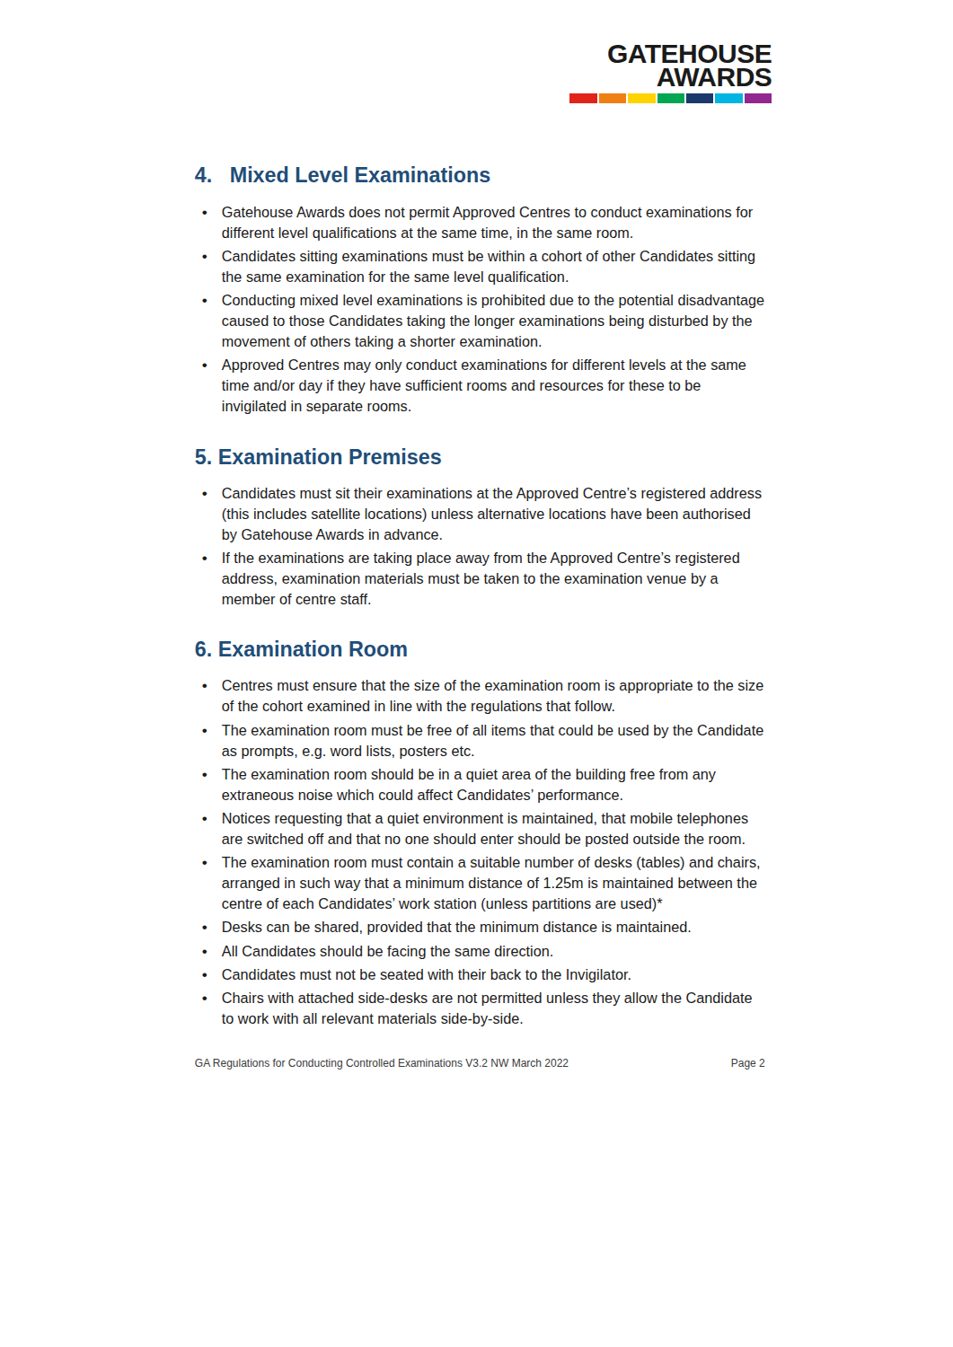GATEHOUSE
AWARDS
4. Mixed Level Examinations
Gatehouse Awards does not permit Approved Centres to conduct examinations for different level qualifications at the same time, in the same room.
Candidates sitting examinations must be within a cohort of other Candidates sitting the same examination for the same level qualification.
Conducting mixed level examinations is prohibited due to the potential disadvantage caused to those Candidates taking the longer examinations being disturbed by the movement of others taking a shorter examination.
Approved Centres may only conduct examinations for different levels at the same time and/or day if they have sufficient rooms and resources for these to be invigilated in separate rooms.
5. Examination Premises
Candidates must sit their examinations at the Approved Centre’s registered address (this includes satellite locations) unless alternative locations have been authorised by Gatehouse Awards in advance.
If the examinations are taking place away from the Approved Centre’s registered address, examination materials must be taken to the examination venue by a member of centre staff.
6. Examination Room
Centres must ensure that the size of the examination room is appropriate to the size of the cohort examined in line with the regulations that follow.
The examination room must be free of all items that could be used by the Candidate as prompts, e.g. word lists, posters etc.
The examination room should be in a quiet area of the building free from any extraneous noise which could affect Candidates’ performance.
Notices requesting that a quiet environment is maintained, that mobile telephones are switched off and that no one should enter should be posted outside the room.
The examination room must contain a suitable number of desks (tables) and chairs, arranged in such way that a minimum distance of 1.25m is maintained between the centre of each Candidates’ work station (unless partitions are used)*
Desks can be shared, provided that the minimum distance is maintained.
All Candidates should be facing the same direction.
Candidates must not be seated with their back to the Invigilator.
Chairs with attached side-desks are not permitted unless they allow the Candidate to work with all relevant materials side-by-side.
GA Regulations for Conducting Controlled Examinations V3.2 NW March 2022 Page 2